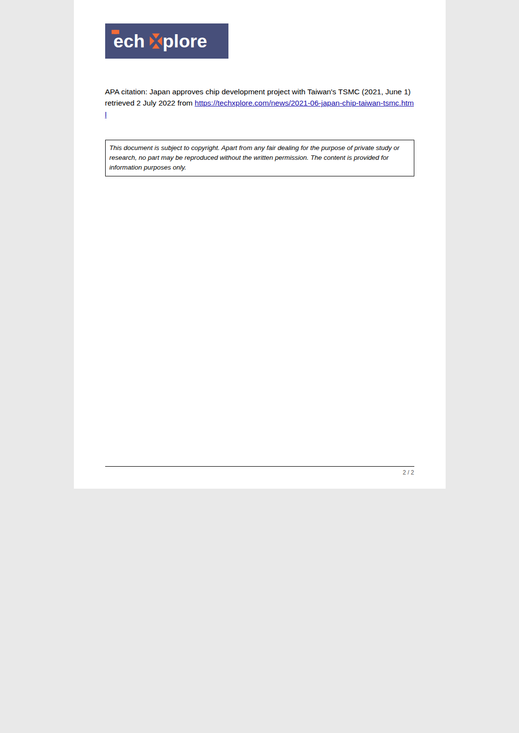APA citation: Japan approves chip development project with Taiwan's TSMC (2021, June 1) retrieved 2 July 2022 from https://techxplore.com/news/2021-06-japan-chip-taiwan-tsmc.html
This document is subject to copyright. Apart from any fair dealing for the purpose of private study or research, no part may be reproduced without the written permission. The content is provided for information purposes only.
2 / 2